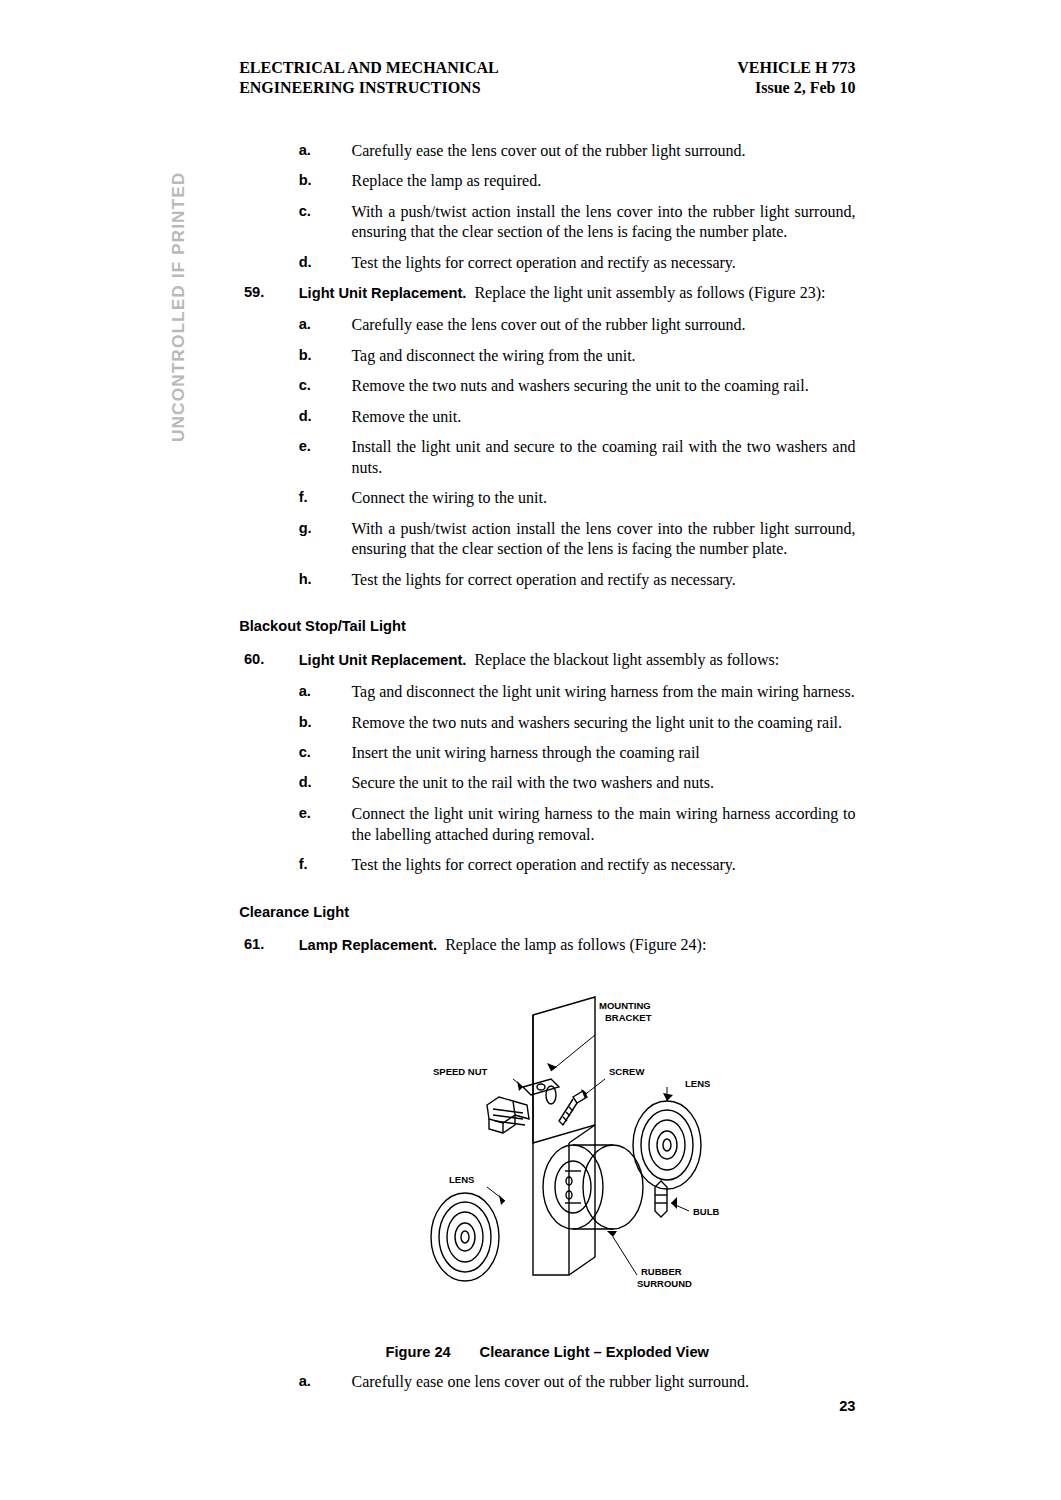ELECTRICAL AND MECHANICAL
ENGINEERING INSTRUCTIONS
VEHICLE H 773
Issue 2, Feb 10
UNCONTROLLED IF PRINTED
a.
Carefully ease the lens cover out of the rubber light surround.
b.
Replace the lamp as required.
c.
With a push/twist action install the lens cover into the rubber light surround, ensuring that the clear section of the lens is facing the number plate.
d.
Test the lights for correct operation and rectify as necessary.
59.
Light Unit Replacement. Replace the light unit assembly as follows (Figure 23):
a.
Carefully ease the lens cover out of the rubber light surround.
b.
Tag and disconnect the wiring from the unit.
c.
Remove the two nuts and washers securing the unit to the coaming rail.
d.
Remove the unit.
e.
Install the light unit and secure to the coaming rail with the two washers and nuts.
f.
Connect the wiring to the unit.
g.
With a push/twist action install the lens cover into the rubber light surround, ensuring that the clear section of the lens is facing the number plate.
h.
Test the lights for correct operation and rectify as necessary.
Blackout Stop/Tail Light
60.
Light Unit Replacement. Replace the blackout light assembly as follows:
a.
Tag and disconnect the light unit wiring harness from the main wiring harness.
b.
Remove the two nuts and washers securing the light unit to the coaming rail.
c.
Insert the unit wiring harness through the coaming rail
d.
Secure the unit to the rail with the two washers and nuts.
e.
Connect the light unit wiring harness to the main wiring harness according to the labelling attached during removal.
f.
Test the lights for correct operation and rectify as necessary.
Clearance Light
61.
Lamp Replacement. Replace the lamp as follows (Figure 24):
MOUNTING BRACKET SPEED NUT SCREW LENS LENS BULB RUBBER SURROUND
Figure 24 Clearance Light – Exploded View
a.
Carefully ease one lens cover out of the rubber light surround.
23